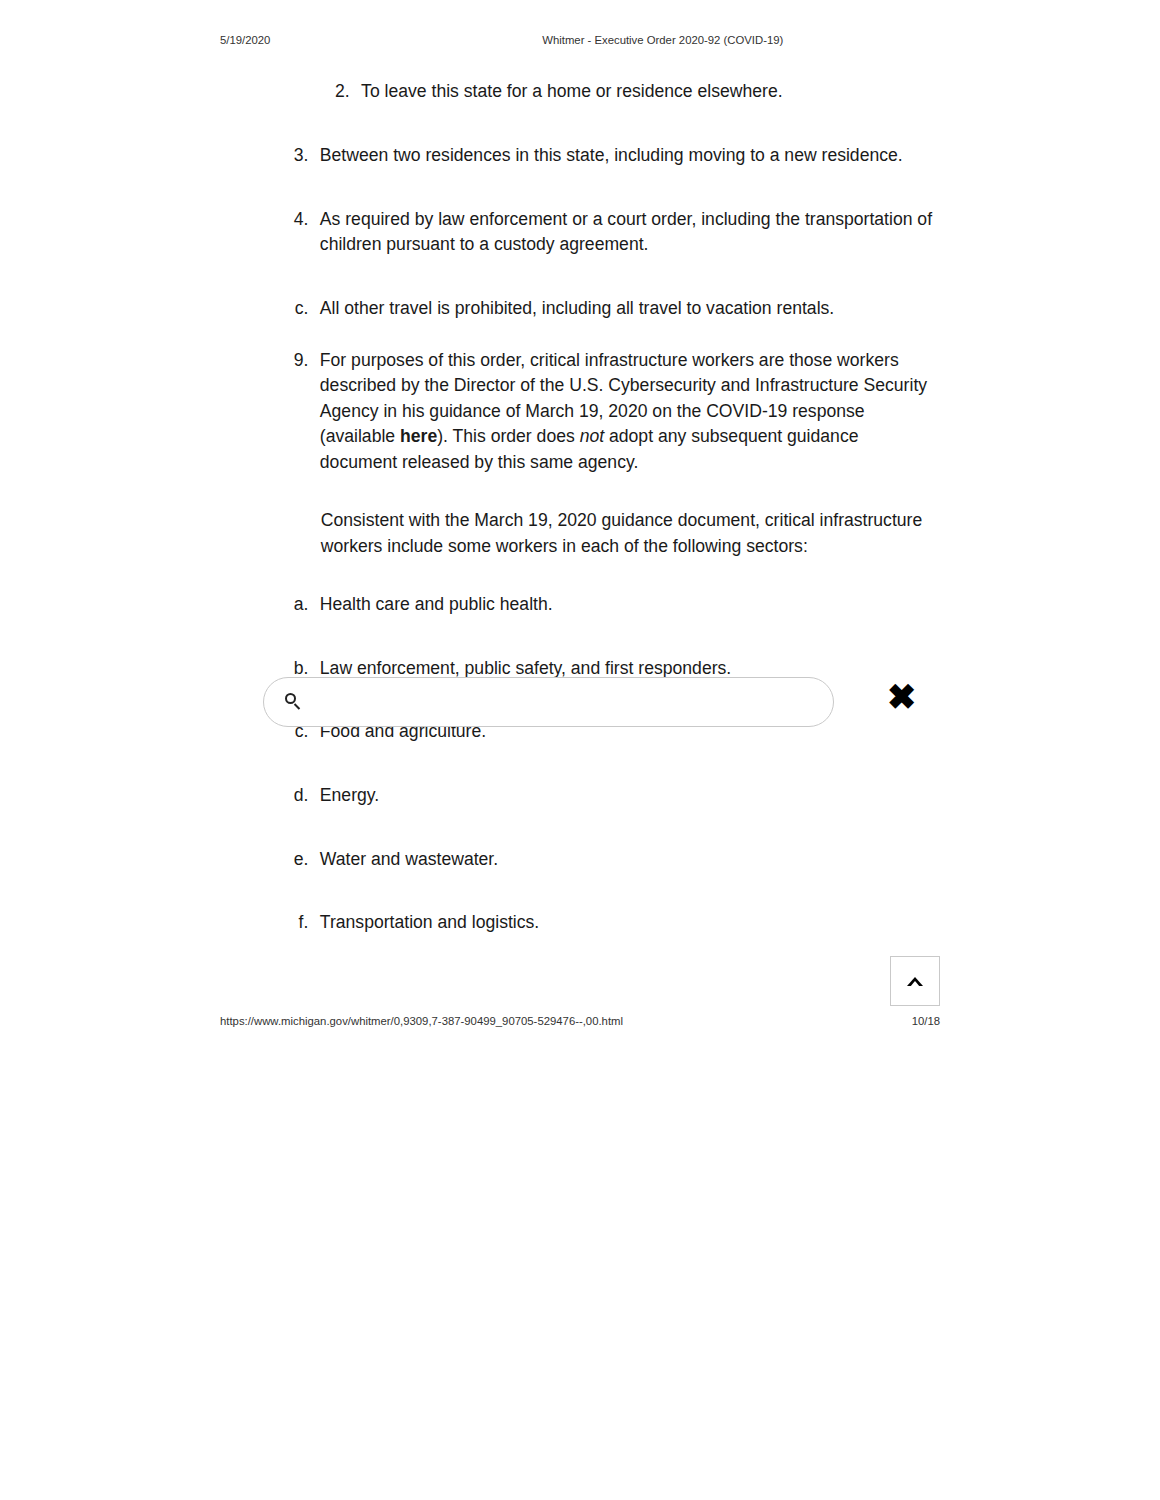5/19/2020 Whitmer - Executive Order 2020-92 (COVID-19)
2. To leave this state for a home or residence elsewhere.
3. Between two residences in this state, including moving to a new residence.
4. As required by law enforcement or a court order, including the transportation of children pursuant to a custody agreement.
c. All other travel is prohibited, including all travel to vacation rentals.
9. For purposes of this order, critical infrastructure workers are those workers described by the Director of the U.S. Cybersecurity and Infrastructure Security Agency in his guidance of March 19, 2020 on the COVID-19 response (available here). This order does not adopt any subsequent guidance document released by this same agency.
Consistent with the March 19, 2020 guidance document, critical infrastructure workers include some workers in each of the following sectors:
a. Health care and public health.
b. Law enforcement, public safety, and first responders.
c. Food and agriculture.
d. Energy.
e. Water and wastewater.
f. Transportation and logistics.
✖
https://www.michigan.gov/whitmer/0,9309,7-387-90499_90705-529476--,00.html 10/18